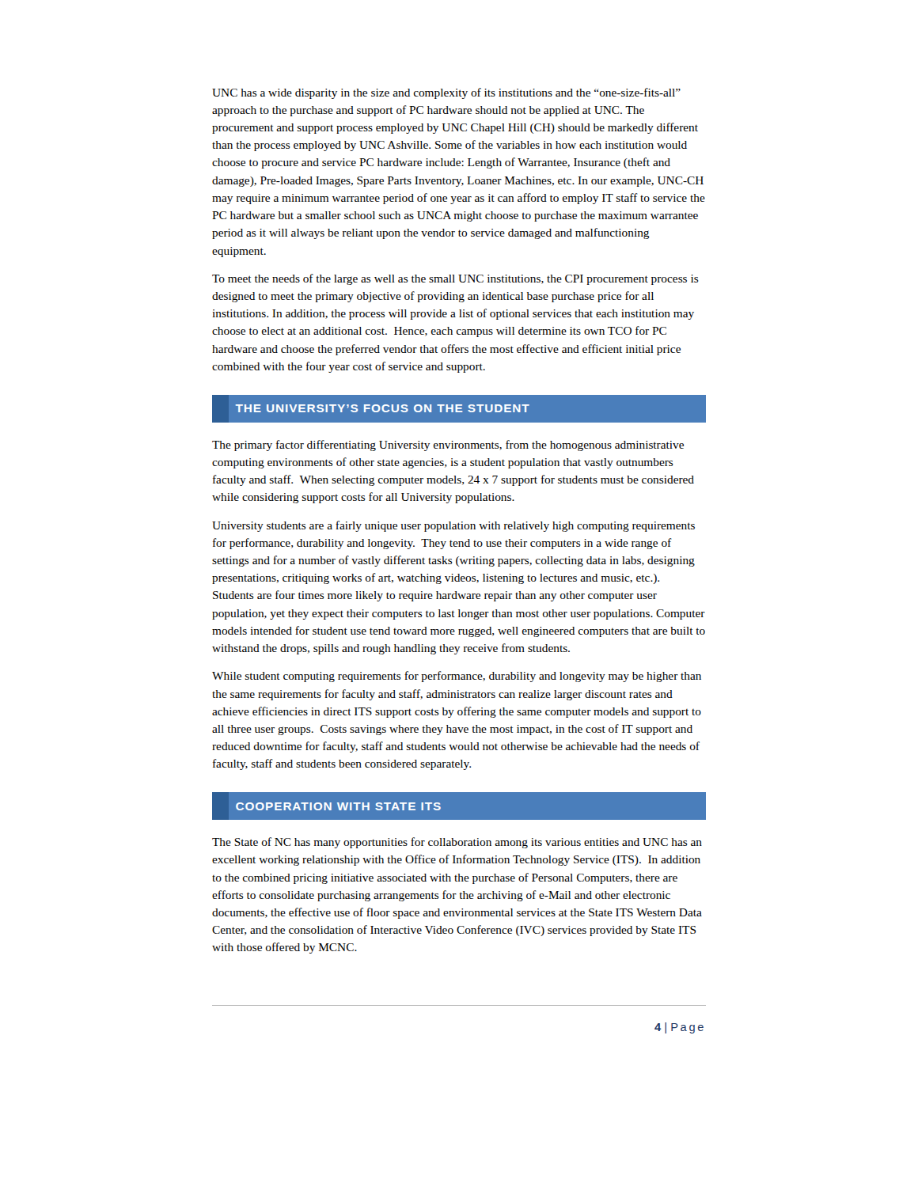UNC has a wide disparity in the size and complexity of its institutions and the “one-size-fits-all” approach to the purchase and support of PC hardware should not be applied at UNC. The procurement and support process employed by UNC Chapel Hill (CH) should be markedly different than the process employed by UNC Ashville. Some of the variables in how each institution would choose to procure and service PC hardware include: Length of Warrantee, Insurance (theft and damage), Pre-loaded Images, Spare Parts Inventory, Loaner Machines, etc. In our example, UNC-CH may require a minimum warrantee period of one year as it can afford to employ IT staff to service the PC hardware but a smaller school such as UNCA might choose to purchase the maximum warrantee period as it will always be reliant upon the vendor to service damaged and malfunctioning equipment.
To meet the needs of the large as well as the small UNC institutions, the CPI procurement process is designed to meet the primary objective of providing an identical base purchase price for all institutions. In addition, the process will provide a list of optional services that each institution may choose to elect at an additional cost. Hence, each campus will determine its own TCO for PC hardware and choose the preferred vendor that offers the most effective and efficient initial price combined with the four year cost of service and support.
The University’s Focus on the Student
The primary factor differentiating University environments, from the homogenous administrative computing environments of other state agencies, is a student population that vastly outnumbers faculty and staff. When selecting computer models, 24 x 7 support for students must be considered while considering support costs for all University populations.
University students are a fairly unique user population with relatively high computing requirements for performance, durability and longevity. They tend to use their computers in a wide range of settings and for a number of vastly different tasks (writing papers, collecting data in labs, designing presentations, critiquing works of art, watching videos, listening to lectures and music, etc.). Students are four times more likely to require hardware repair than any other computer user population, yet they expect their computers to last longer than most other user populations. Computer models intended for student use tend toward more rugged, well engineered computers that are built to withstand the drops, spills and rough handling they receive from students.
While student computing requirements for performance, durability and longevity may be higher than the same requirements for faculty and staff, administrators can realize larger discount rates and achieve efficiencies in direct ITS support costs by offering the same computer models and support to all three user groups. Costs savings where they have the most impact, in the cost of IT support and reduced downtime for faculty, staff and students would not otherwise be achievable had the needs of faculty, staff and students been considered separately.
Cooperation with State ITS
The State of NC has many opportunities for collaboration among its various entities and UNC has an excellent working relationship with the Office of Information Technology Service (ITS). In addition to the combined pricing initiative associated with the purchase of Personal Computers, there are efforts to consolidate purchasing arrangements for the archiving of e-Mail and other electronic documents, the effective use of floor space and environmental services at the State ITS Western Data Center, and the consolidation of Interactive Video Conference (IVC) services provided by State ITS with those offered by MCNC.
4 | Page